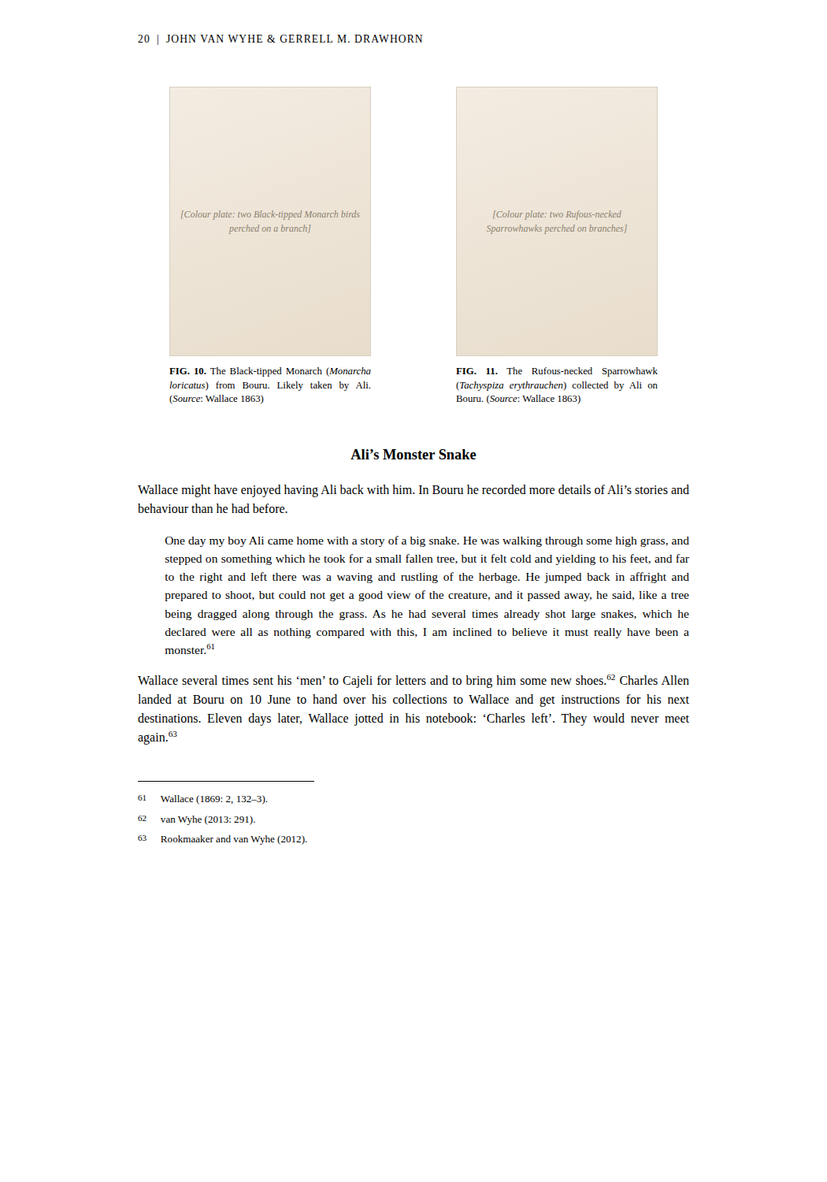20|JOHN VAN WYHE & GERRELL M. DRAWHORN
[Colour plate: two Black-tipped Monarch birds perched on a branch]
FIG. 10. The Black-tipped Monarch (Monarcha loricatus) from Bouru. Likely taken by Ali. (Source: Wallace 1863)
[Colour plate: two Rufous-necked Sparrowhawks perched on branches]
FIG. 11. The Rufous-necked Sparrowhawk (Tachyspiza erythrauchen) collected by Ali on Bouru. (Source: Wallace 1863)
Ali’s Monster Snake
Wallace might have enjoyed having Ali back with him. In Bouru he recorded more details of Ali’s stories and behaviour than he had before.
One day my boy Ali came home with a story of a big snake. He was walking through some high grass, and stepped on something which he took for a small fallen tree, but it felt cold and yielding to his feet, and far to the right and left there was a waving and rustling of the herbage. He jumped back in affright and prepared to shoot, but could not get a good view of the creature, and it passed away, he said, like a tree being dragged along through the grass. As he had several times already shot large snakes, which he declared were all as nothing compared with this, I am inclined to believe it must really have been a monster.61
Wallace several times sent his ‘men’ to Cajeli for letters and to bring him some new shoes.62 Charles Allen landed at Bouru on 10 June to hand over his collections to Wallace and get instructions for his next destinations. Eleven days later, Wallace jotted in his notebook: ‘Charles left’. They would never meet again.63
61 Wallace (1869: 2, 132–3).
62van Wyhe (2013: 291).
63 Rookmaaker and van Wyhe (2012).